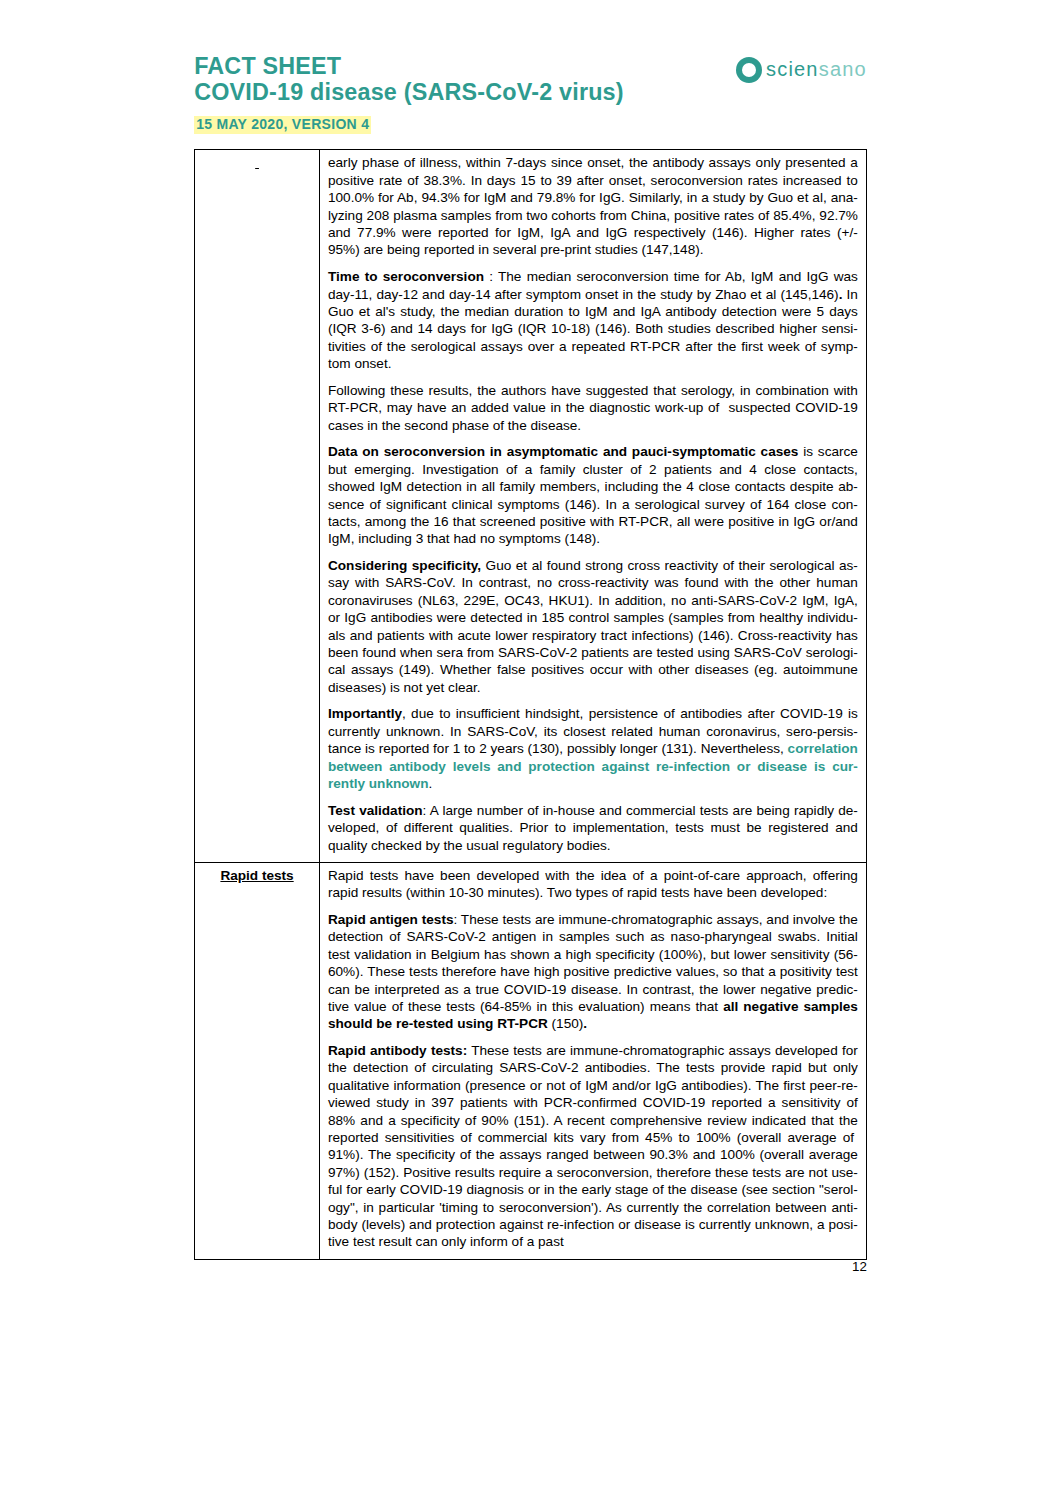FACT SHEET COVID-19 disease (SARS-CoV-2 virus)
sciensano
15 MAY 2020, VERSION 4
| | early phase of illness, within 7-days since onset, the antibody assays only presented a positive rate of 38.3%. In days 15 to 39 after onset, seroconversion rates increased to 100.0% for Ab, 94.3% for IgM and 79.8% for IgG. Similarly, in a study by Guo et al, analyzing 208 plasma samples from two cohorts from China, positive rates of 85.4%, 92.7% and 77.9% were reported for IgM, IgA and IgG respectively (146). Higher rates (+/- 95%) are being reported in several pre-print studies (147,148). Time to seroconversion : The median seroconversion time for Ab, IgM and IgG was day-11, day-12 and day-14 after symptom onset in the study by Zhao et al (145,146) . In Guo et al's study, the median duration to IgM and IgA antibody detection were 5 days (IQR 3-6) and 14 days for IgG (IQR 10-18) (146). Both studies described higher sensitivities of the serological assays over a repeated RT-PCR after the first week of symptom onset. Following these results, the authors have suggested that serology, in combination with RT-PCR, may have an added value in the diagnostic work-up of suspected COVID-19 cases in the second phase of the disease. Data on seroconversion in asymptomatic and pauci-symptomatic cases is scarce but emerging. Investigation of a family cluster of 2 patients and 4 close contacts, showed IgM detection in all family members, including the 4 close contacts despite absence of significant clinical symptoms (146). In a serological survey of 164 close contacts, among the 16 that screened positive with RT-PCR, all were positive in IgG or/and IgM, including 3 that had no symptoms (148). Considering specificity, Guo et al found strong cross reactivity of their serological assay with SARS-CoV. In contrast, no cross-reactivity was found with the other human coronaviruses (NL63, 229E, OC43, HKU1). In addition, no anti-SARS-CoV-2 IgM, IgA, or IgG antibodies were detected in 185 control samples (samples from healthy individuals and patients with acute lower respiratory tract infections) (146). Cross-reactivity has been found when sera from SARS-CoV-2 patients are tested using SARS-CoV serological assays (149). Whether false positives occur with other diseases (eg. autoimmune diseases) is not yet clear. Importantly , due to insufficient hindsight, persistence of antibodies after COVID-19 is currently unknown. In SARS-CoV, its closest related human coronavirus, sero-persistance is reported for 1 to 2 years (130), possibly longer (131). Nevertheless, correlation between antibody levels and protection against re-infection or disease is currently unknown . Test validation : A large number of in-house and commercial tests are being rapidly developed, of different qualities. Prior to implementation, tests must be registered and quality checked by the usual regulatory bodies. |
| Rapid tests | Rapid tests have been developed with the idea of a point-of-care approach, offering rapid results (within 10-30 minutes). Two types of rapid tests have been developed: Rapid antigen tests : These tests are immune-chromatographic assays, and involve the detection of SARS-CoV-2 antigen in samples such as naso-pharyngeal swabs. Initial test validation in Belgium has shown a high specificity (100%), but lower sensitivity (56-60%). These tests therefore have high positive predictive values, so that a positivity test can be interpreted as a true COVID-19 disease. In contrast, the lower negative predictive value of these tests (64-85% in this evaluation) means that all negative samples should be re-tested using RT-PCR (150) . Rapid antibody tests: These tests are immune-chromatographic assays developed for the detection of circulating SARS-CoV-2 antibodies. The tests provide rapid but only qualitative information (presence or not of IgM and/or IgG antibodies). The first peer-reviewed study in 397 patients with PCR-confirmed COVID-19 reported a sensitivity of 88% and a specificity of 90% (151). A recent comprehensive review indicated that the reported sensitivities of commercial kits vary from 45% to 100% (overall average of 91%). The specificity of the assays ranged between 90.3% and 100% (overall average 97%) (152). Positive results require a seroconversion, therefore these tests are not useful for early COVID-19 diagnosis or in the early stage of the disease (see section "serology", in particular 'timing to seroconversion'). As currently the correlation between antibody (levels) and protection against re-infection or disease is currently unknown, a positive test result can only inform of a past |
12